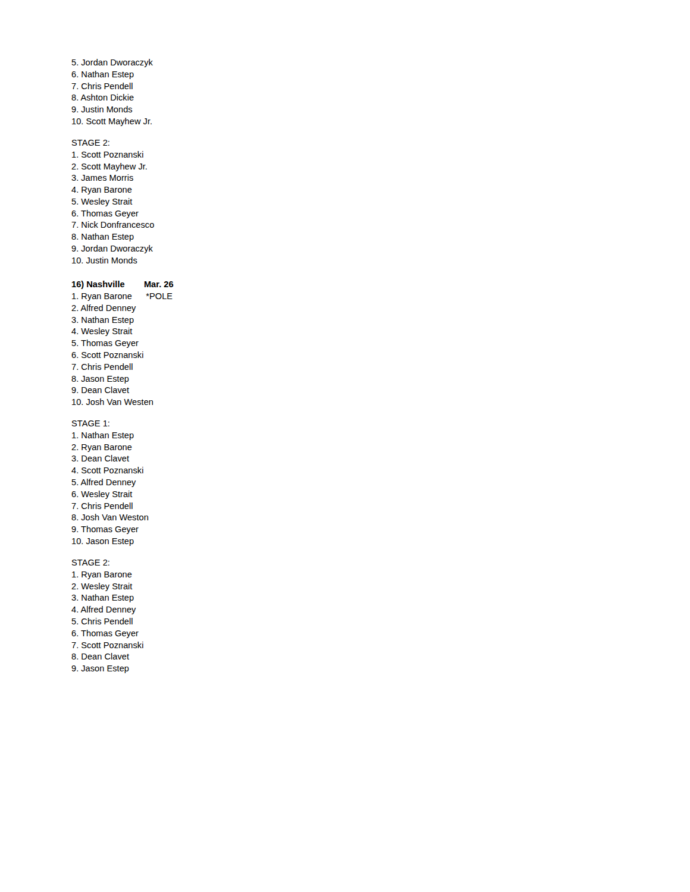5. Jordan Dworaczyk
6. Nathan Estep
7. Chris Pendell
8. Ashton Dickie
9. Justin Monds
10. Scott Mayhew Jr.
STAGE 2:
1. Scott Poznanski
2. Scott Mayhew Jr.
3. James Morris
4. Ryan Barone
5. Wesley Strait
6. Thomas Geyer
7. Nick Donfrancesco
8. Nathan Estep
9. Jordan Dworaczyk
10. Justin Monds
16) Nashville Mar. 26
1. Ryan Barone*POLE
2. Alfred Denney
3. Nathan Estep
4. Wesley Strait
5. Thomas Geyer
6. Scott Poznanski
7. Chris Pendell
8. Jason Estep
9. Dean Clavet
10. Josh Van Westen
STAGE 1:
1. Nathan Estep
2. Ryan Barone
3. Dean Clavet
4. Scott Poznanski
5. Alfred Denney
6. Wesley Strait
7. Chris Pendell
8. Josh Van Weston
9. Thomas Geyer
10. Jason Estep
STAGE 2:
1. Ryan Barone
2. Wesley Strait
3. Nathan Estep
4. Alfred Denney
5. Chris Pendell
6. Thomas Geyer
7. Scott Poznanski
8. Dean Clavet
9. Jason Estep